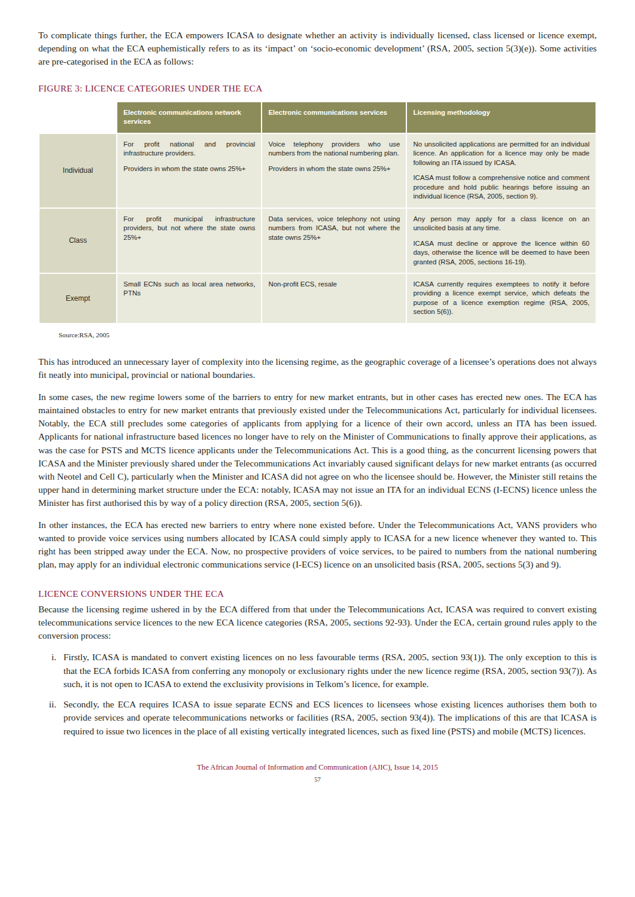To complicate things further, the ECA empowers ICASA to designate whether an activity is individually licensed, class licensed or licence exempt, depending on what the ECA euphemistically refers to as its ‘impact’ on ‘socio-economic development’ (RSA, 2005, section 5(3)(e)). Some activities are pre-categorised in the ECA as follows:
Figure 3: Licence categories under the ECA
| | Electronic communications network services | Electronic communications services | Licensing methodology |
| --- | --- | --- | --- |
| Individual | For profit national and provincial infrastructure providers. Providers in whom the state owns 25%+ | Voice telephony providers who use numbers from the national numbering plan. Providers in whom the state owns 25%+ | No unsolicited applications are permitted for an individual licence. An application for a licence may only be made following an ITA issued by ICASA. ICASA must follow a comprehensive notice and comment procedure and hold public hearings before issuing an individual licence (RSA, 2005, section 9). |
| Class | For profit municipal infrastructure providers, but not where the state owns 25%+ | Data services, voice telephony not using numbers from ICASA, but not where the state owns 25%+ | Any person may apply for a class licence on an unsolicited basis at any time. ICASA must decline or approve the licence within 60 days, otherwise the licence will be deemed to have been granted (RSA, 2005, sections 16-19). |
| Exempt | Small ECNs such as local area networks, PTNs | Non-profit ECS, resale | ICASA currently requires exemptees to notify it before providing a licence exempt service, which defeats the purpose of a licence exemption regime (RSA, 2005, section 5(6)). |
Source:RSA, 2005
This has introduced an unnecessary layer of complexity into the licensing regime, as the geographic coverage of a licensee’s operations does not always fit neatly into municipal, provincial or national boundaries.
In some cases, the new regime lowers some of the barriers to entry for new market entrants, but in other cases has erected new ones. The ECA has maintained obstacles to entry for new market entrants that previously existed under the Telecommunications Act, particularly for individual licensees. Notably, the ECA still precludes some categories of applicants from applying for a licence of their own accord, unless an ITA has been issued. Applicants for national infrastructure based licences no longer have to rely on the Minister of Communications to finally approve their applications, as was the case for PSTS and MCTS licence applicants under the Telecommunications Act. This is a good thing, as the concurrent licensing powers that ICASA and the Minister previously shared under the Telecommunications Act invariably caused significant delays for new market entrants (as occurred with Neotel and Cell C), particularly when the Minister and ICASA did not agree on who the licensee should be. However, the Minister still retains the upper hand in determining market structure under the ECA: notably, ICASA may not issue an ITA for an individual ECNS (I-ECNS) licence unless the Minister has first authorised this by way of a policy direction (RSA, 2005, section 5(6)).
In other instances, the ECA has erected new barriers to entry where none existed before. Under the Telecommunications Act, VANS providers who wanted to provide voice services using numbers allocated by ICASA could simply apply to ICASA for a new licence whenever they wanted to. This right has been stripped away under the ECA. Now, no prospective providers of voice services, to be paired to numbers from the national numbering plan, may apply for an individual electronic communications service (I-ECS) licence on an unsolicited basis (RSA, 2005, sections 5(3) and 9).
Licence conversions under the ECA
Because the licensing regime ushered in by the ECA differed from that under the Telecommunications Act, ICASA was required to convert existing telecommunications service licences to the new ECA licence categories (RSA, 2005, sections 92-93). Under the ECA, certain ground rules apply to the conversion process:
Firstly, ICASA is mandated to convert existing licences on no less favourable terms (RSA, 2005, section 93(1)). The only exception to this is that the ECA forbids ICASA from conferring any monopoly or exclusionary rights under the new licence regime (RSA, 2005, section 93(7)). As such, it is not open to ICASA to extend the exclusivity provisions in Telkom’s licence, for example.
Secondly, the ECA requires ICASA to issue separate ECNS and ECS licences to licensees whose existing licences authorises them both to provide services and operate telecommunications networks or facilities (RSA, 2005, section 93(4)). The implications of this are that ICASA is required to issue two licences in the place of all existing vertically integrated licences, such as fixed line (PSTS) and mobile (MCTS) licences.
The African Journal of Information and Communication (AJIC), Issue 14, 2015
57